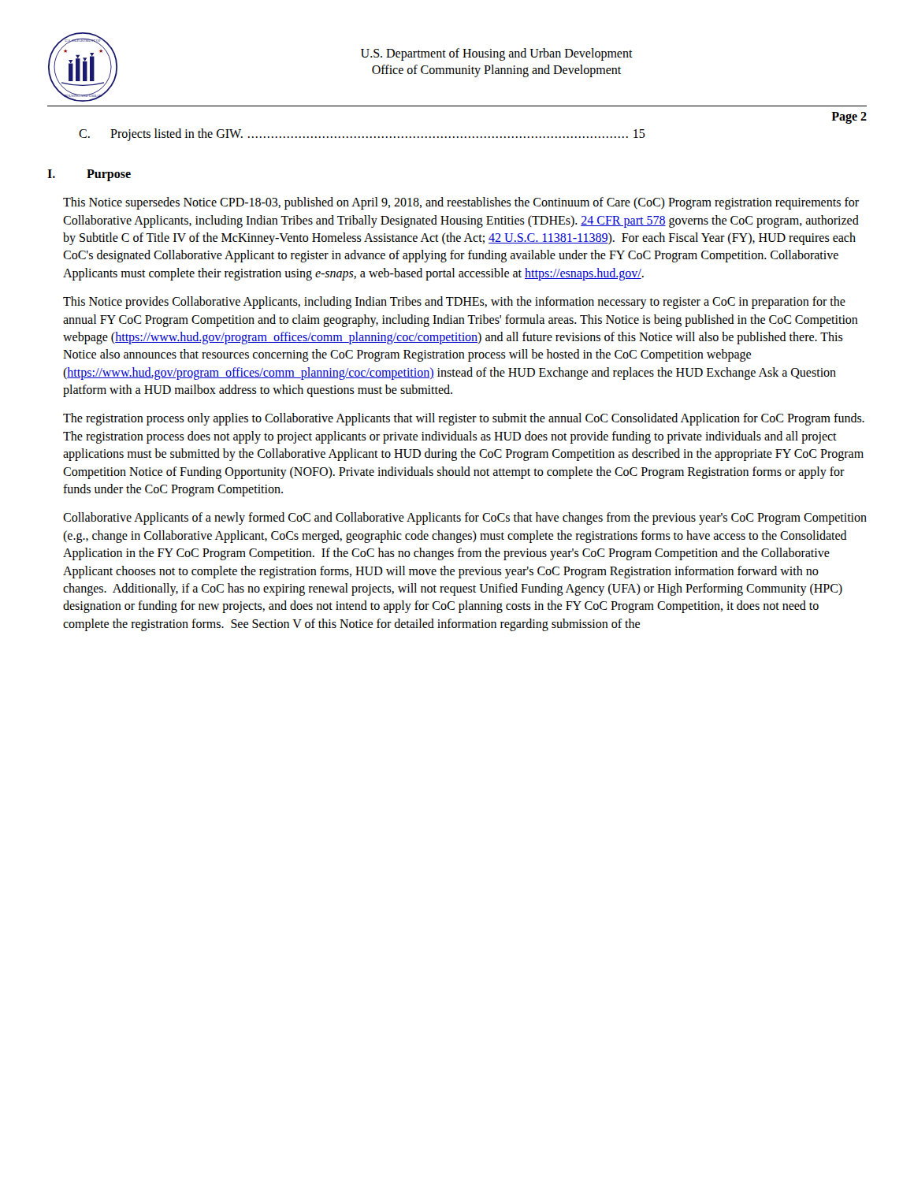U.S. DEPARTMENT OF HOUSING AND URBAN ★ ★
U.S. Department of Housing and Urban Development
Office of Community Planning and Development
Page 2
C. Projects listed in the GIW. ................................................................................................. 15
I. Purpose
This Notice supersedes Notice CPD-18-03, published on April 9, 2018, and reestablishes the Continuum of Care (CoC) Program registration requirements for Collaborative Applicants, including Indian Tribes and Tribally Designated Housing Entities (TDHEs). 24 CFR part 578 governs the CoC program, authorized by Subtitle C of Title IV of the McKinney-Vento Homeless Assistance Act (the Act; 42 U.S.C. 11381-11389). For each Fiscal Year (FY), HUD requires each CoC's designated Collaborative Applicant to register in advance of applying for funding available under the FY CoC Program Competition. Collaborative Applicants must complete their registration using e-snaps, a web-based portal accessible at https://esnaps.hud.gov/.
This Notice provides Collaborative Applicants, including Indian Tribes and TDHEs, with the information necessary to register a CoC in preparation for the annual FY CoC Program Competition and to claim geography, including Indian Tribes' formula areas. This Notice is being published in the CoC Competition webpage (https://www.hud.gov/program_offices/comm_planning/coc/competition) and all future revisions of this Notice will also be published there. This Notice also announces that resources concerning the CoC Program Registration process will be hosted in the CoC Competition webpage (https://www.hud.gov/program_offices/comm_planning/coc/competition) instead of the HUD Exchange and replaces the HUD Exchange Ask a Question platform with a HUD mailbox address to which questions must be submitted.
The registration process only applies to Collaborative Applicants that will register to submit the annual CoC Consolidated Application for CoC Program funds. The registration process does not apply to project applicants or private individuals as HUD does not provide funding to private individuals and all project applications must be submitted by the Collaborative Applicant to HUD during the CoC Program Competition as described in the appropriate FY CoC Program Competition Notice of Funding Opportunity (NOFO). Private individuals should not attempt to complete the CoC Program Registration forms or apply for funds under the CoC Program Competition.
Collaborative Applicants of a newly formed CoC and Collaborative Applicants for CoCs that have changes from the previous year's CoC Program Competition (e.g., change in Collaborative Applicant, CoCs merged, geographic code changes) must complete the registrations forms to have access to the Consolidated Application in the FY CoC Program Competition. If the CoC has no changes from the previous year's CoC Program Competition and the Collaborative Applicant chooses not to complete the registration forms, HUD will move the previous year's CoC Program Registration information forward with no changes. Additionally, if a CoC has no expiring renewal projects, will not request Unified Funding Agency (UFA) or High Performing Community (HPC) designation or funding for new projects, and does not intend to apply for CoC planning costs in the FY CoC Program Competition, it does not need to complete the registration forms. See Section V of this Notice for detailed information regarding submission of the